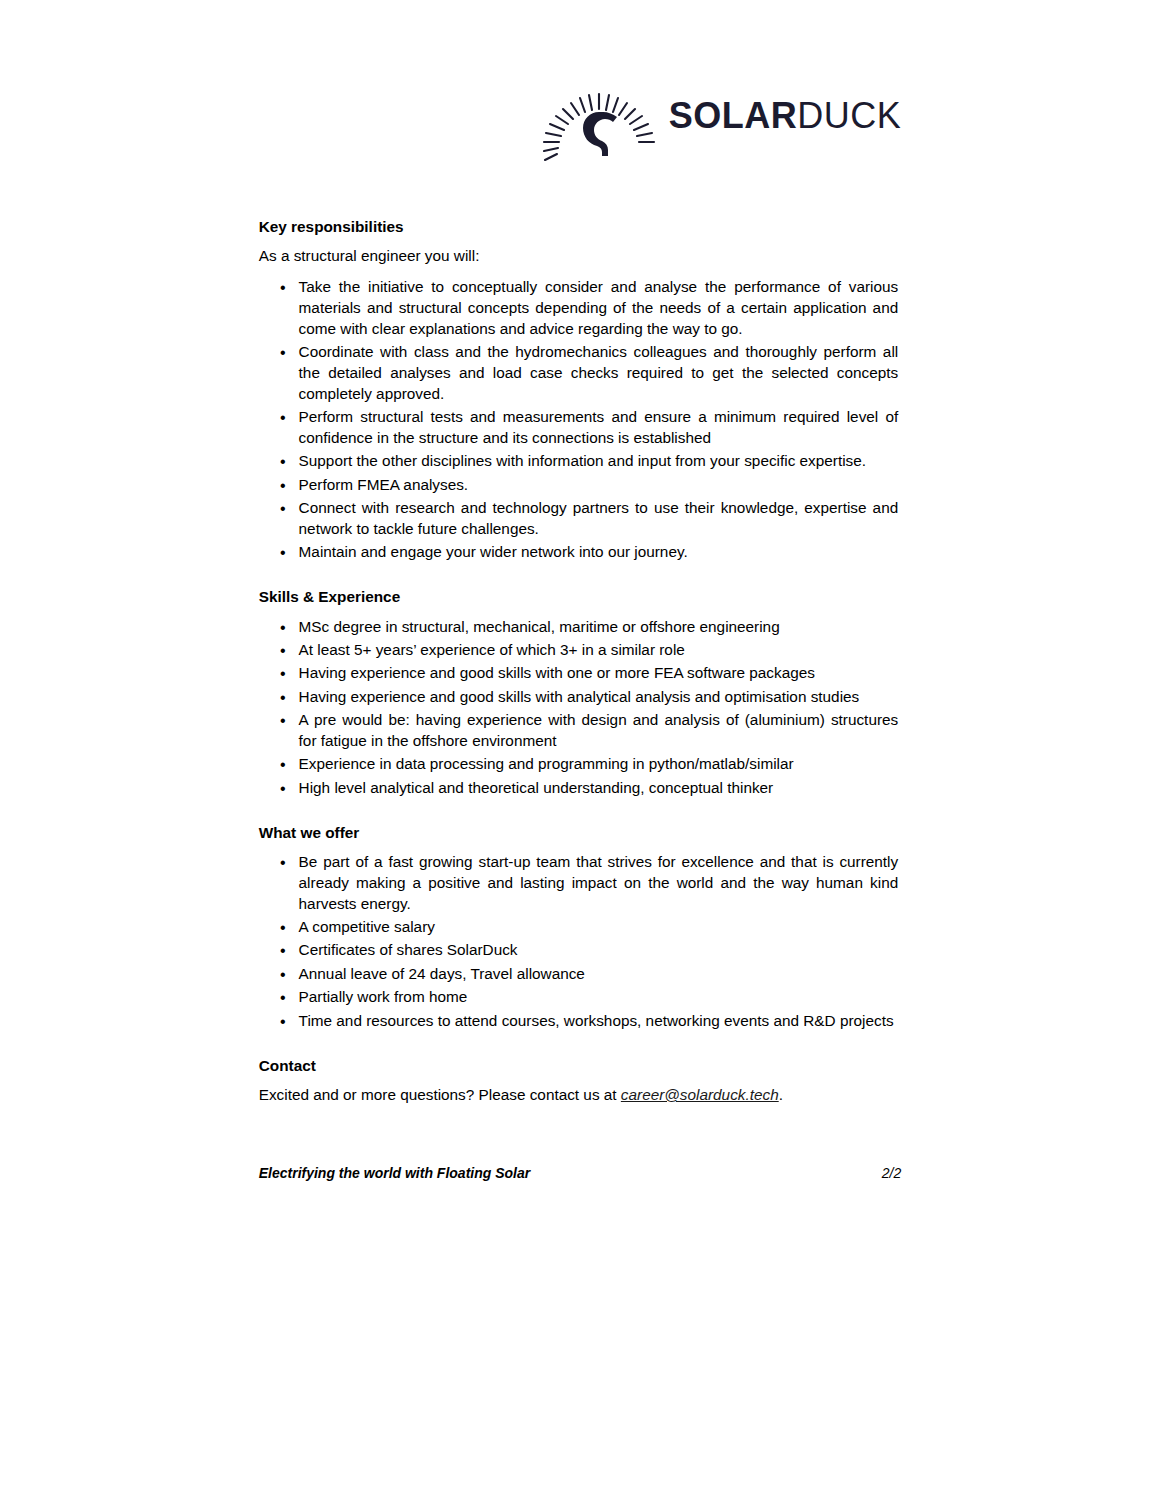SOLAR DUCK
Key responsibilities
As a structural engineer you will:
Take the initiative to conceptually consider and analyse the performance of various materials and structural concepts depending of the needs of a certain application and come with clear explanations and advice regarding the way to go.
Coordinate with class and the hydromechanics colleagues and thoroughly perform all the detailed analyses and load case checks required to get the selected concepts completely approved.
Perform structural tests and measurements and ensure a minimum required level of confidence in the structure and its connections is established
Support the other disciplines with information and input from your specific expertise.
Perform FMEA analyses.
Connect with research and technology partners to use their knowledge, expertise and network to tackle future challenges.
Maintain and engage your wider network into our journey.
Skills & Experience
MSc degree in structural, mechanical, maritime or offshore engineering
At least 5+ years’ experience of which 3+ in a similar role
Having experience and good skills with one or more FEA software packages
Having experience and good skills with analytical analysis and optimisation studies
A pre would be: having experience with design and analysis of (aluminium) structures for fatigue in the offshore environment
Experience in data processing and programming in python/matlab/similar
High level analytical and theoretical understanding, conceptual thinker
What we offer
Be part of a fast growing start-up team that strives for excellence and that is currently already making a positive and lasting impact on the world and the way human kind harvests energy.
A competitive salary
Certificates of shares SolarDuck
Annual leave of 24 days, Travel allowance
Partially work from home
Time and resources to attend courses, workshops, networking events and R&D projects
Contact
Excited and or more questions? Please contact us at career@solarduck.tech.
Electrifying the world with Floating Solar 2/2